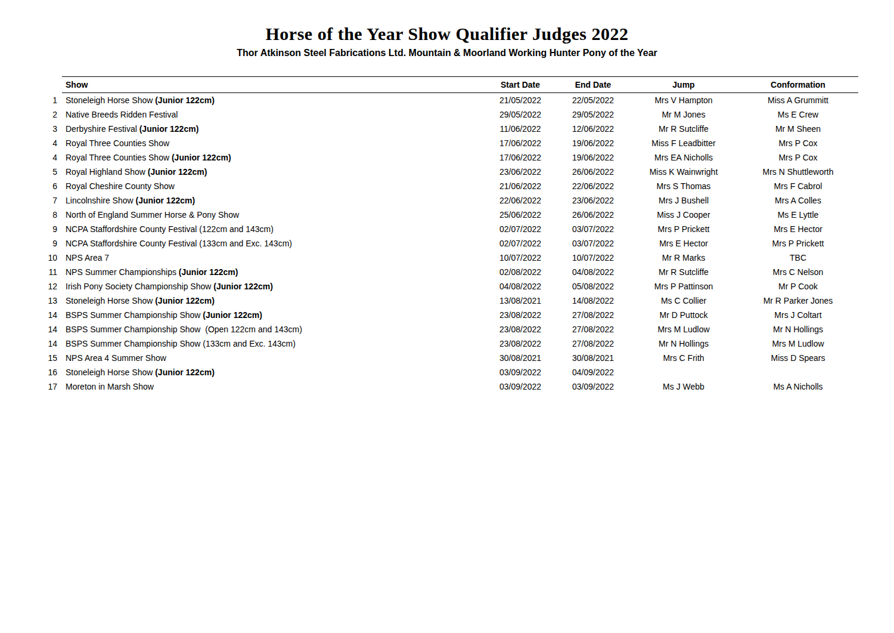Horse of the Year Show Qualifier Judges 2022
Thor Atkinson Steel Fabrications Ltd. Mountain & Moorland Working Hunter Pony of the Year
| | Show | Start Date | End Date | Jump | Conformation |
| --- | --- | --- | --- | --- | --- |
| 1 | Stoneleigh Horse Show (Junior 122cm) | 21/05/2022 | 22/05/2022 | Mrs V Hampton | Miss A Grummitt |
| 2 | Native Breeds Ridden Festival | 29/05/2022 | 29/05/2022 | Mr M Jones | Ms E Crew |
| 3 | Derbyshire Festival (Junior 122cm) | 11/06/2022 | 12/06/2022 | Mr R Sutcliffe | Mr M Sheen |
| 4 | Royal Three Counties Show | 17/06/2022 | 19/06/2022 | Miss F Leadbitter | Mrs P Cox |
| 4 | Royal Three Counties Show (Junior 122cm) | 17/06/2022 | 19/06/2022 | Mrs EA Nicholls | Mrs P Cox |
| 5 | Royal Highland Show (Junior 122cm) | 23/06/2022 | 26/06/2022 | Miss K Wainwright | Mrs N Shuttleworth |
| 6 | Royal Cheshire County Show | 21/06/2022 | 22/06/2022 | Mrs S Thomas | Mrs F Cabrol |
| 7 | Lincolnshire Show (Junior 122cm) | 22/06/2022 | 23/06/2022 | Mrs J Bushell | Mrs A Colles |
| 8 | North of England Summer Horse & Pony Show | 25/06/2022 | 26/06/2022 | Miss J Cooper | Ms E Lyttle |
| 9 | NCPA Staffordshire County Festival (122cm and 143cm) | 02/07/2022 | 03/07/2022 | Mrs P Prickett | Mrs E Hector |
| 9 | NCPA Staffordshire County Festival (133cm and Exc. 143cm) | 02/07/2022 | 03/07/2022 | Mrs E Hector | Mrs P Prickett |
| 10 | NPS Area 7 | 10/07/2022 | 10/07/2022 | Mr R Marks | TBC |
| 11 | NPS Summer Championships (Junior 122cm) | 02/08/2022 | 04/08/2022 | Mr R Sutcliffe | Mrs C Nelson |
| 12 | Irish Pony Society Championship Show (Junior 122cm) | 04/08/2022 | 05/08/2022 | Mrs P Pattinson | Mr P Cook |
| 13 | Stoneleigh Horse Show (Junior 122cm) | 13/08/2021 | 14/08/2022 | Ms C Collier | Mr R Parker Jones |
| 14 | BSPS Summer Championship Show (Junior 122cm) | 23/08/2022 | 27/08/2022 | Mr D Puttock | Mrs J Coltart |
| 14 | BSPS Summer Championship Show (Open 122cm and 143cm) | 23/08/2022 | 27/08/2022 | Mrs M Ludlow | Mr N Hollings |
| 14 | BSPS Summer Championship Show (133cm and Exc. 143cm) | 23/08/2022 | 27/08/2022 | Mr N Hollings | Mrs M Ludlow |
| 15 | NPS Area 4 Summer Show | 30/08/2021 | 30/08/2021 | Mrs C Frith | Miss D Spears |
| 16 | Stoneleigh Horse Show (Junior 122cm) | 03/09/2022 | 04/09/2022 | | |
| 17 | Moreton in Marsh Show | 03/09/2022 | 03/09/2022 | Ms J Webb | Ms A Nicholls |